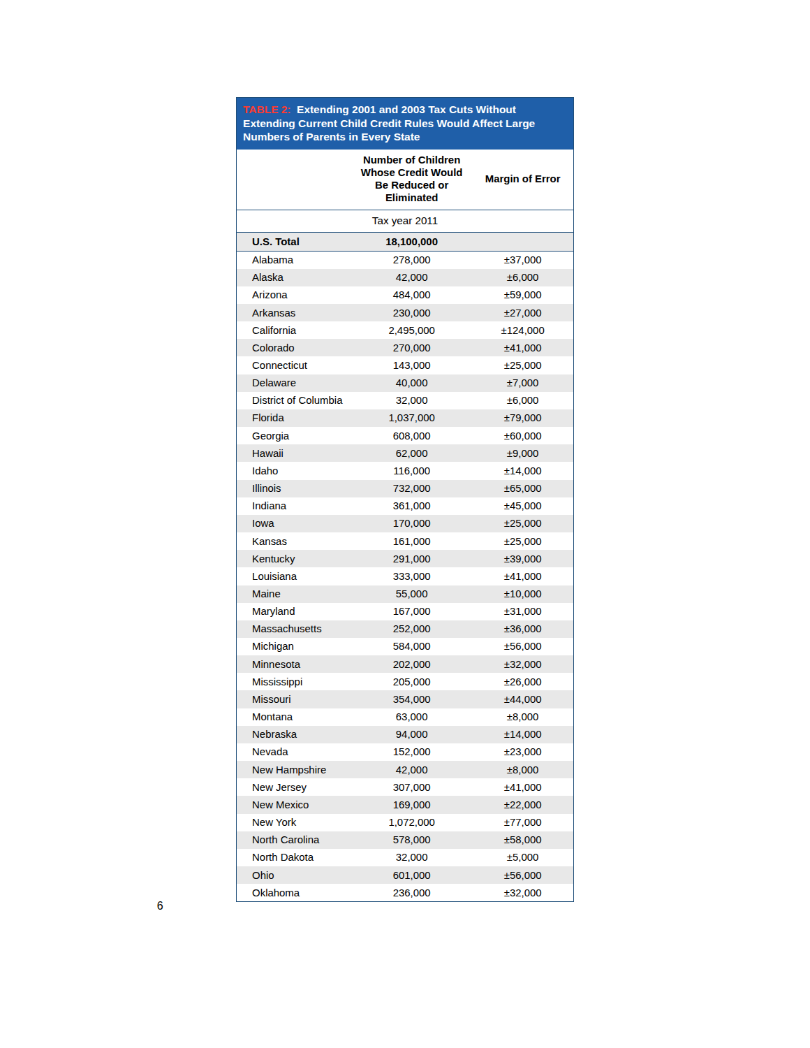TABLE 2: Extending 2001 and 2003 Tax Cuts Without Extending Current Child Credit Rules Would Affect Large Numbers of Parents in Every State
| Tax year 2011 |
| | Number of Children Whose Credit Would Be Reduced or Eliminated | Margin of Error |
| U.S. Total | 18,100,000 | |
| Alabama | 278,000 | ±37,000 |
| Alaska | 42,000 | ±6,000 |
| Arizona | 484,000 | ±59,000 |
| Arkansas | 230,000 | ±27,000 |
| California | 2,495,000 | ±124,000 |
| Colorado | 270,000 | ±41,000 |
| Connecticut | 143,000 | ±25,000 |
| Delaware | 40,000 | ±7,000 |
| District of Columbia | 32,000 | ±6,000 |
| Florida | 1,037,000 | ±79,000 |
| Georgia | 608,000 | ±60,000 |
| Hawaii | 62,000 | ±9,000 |
| Idaho | 116,000 | ±14,000 |
| Illinois | 732,000 | ±65,000 |
| Indiana | 361,000 | ±45,000 |
| Iowa | 170,000 | ±25,000 |
| Kansas | 161,000 | ±25,000 |
| Kentucky | 291,000 | ±39,000 |
| Louisiana | 333,000 | ±41,000 |
| Maine | 55,000 | ±10,000 |
| Maryland | 167,000 | ±31,000 |
| Massachusetts | 252,000 | ±36,000 |
| Michigan | 584,000 | ±56,000 |
| Minnesota | 202,000 | ±32,000 |
| Mississippi | 205,000 | ±26,000 |
| Missouri | 354,000 | ±44,000 |
| Montana | 63,000 | ±8,000 |
| Nebraska | 94,000 | ±14,000 |
| Nevada | 152,000 | ±23,000 |
| New Hampshire | 42,000 | ±8,000 |
| New Jersey | 307,000 | ±41,000 |
| New Mexico | 169,000 | ±22,000 |
| New York | 1,072,000 | ±77,000 |
| North Carolina | 578,000 | ±58,000 |
| North Dakota | 32,000 | ±5,000 |
| Ohio | 601,000 | ±56,000 |
| Oklahoma | 236,000 | ±32,000 |
6